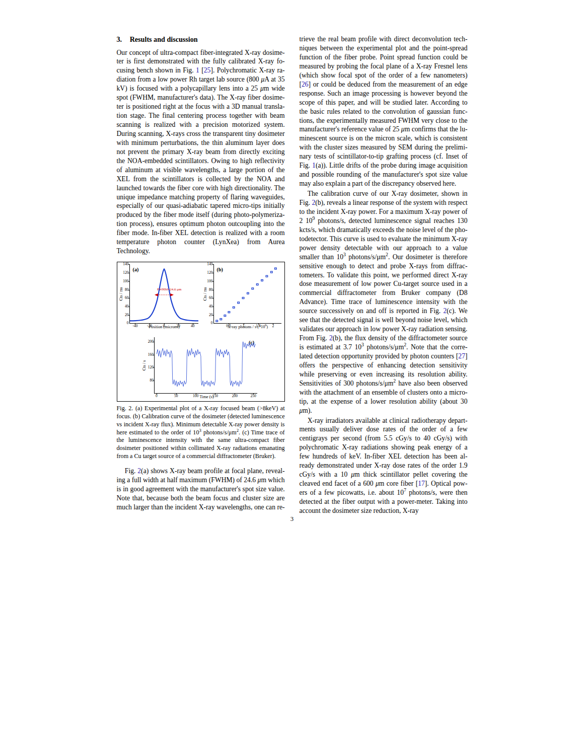3. Results and discussion
Our concept of ultra-compact fiber-integrated X-ray dosimeter is first demonstrated with the fully calibrated X-ray focusing bench shown in Fig. 1 [25]. Polychromatic X-ray radiation from a low power Rh target lab source (800 μ A at 35 kV) is focused with a polycapillary lens into a 25 μm wide spot (FWHM, manufacturer's data). The X-ray fiber dosimeter is positioned right at the focus with a 3D manual translation stage. The final centering process together with beam scanning is realized with a precision motorized system. During scanning, X-rays cross the transparent tiny dosimeter with minimum perturbations, the thin aluminum layer does not prevent the primary X-ray beam from directly exciting the NOA-embedded scintillators. Owing to high reflectivity of aluminum at visible wavelengths, a large portion of the XEL from the scintillators is collected by the NOA and launched towards the fiber core with high directionality. The unique impedance matching property of flaring waveguides, especially of our quasi-adiabatic tapered micro-tips initially produced by the fiber mode itself (during photo-polymerization process), ensures optimum photon outcoupling into the fiber mode. In-fiber XEL detection is realized with a room temperature photon counter (LynXea) from Aurea Technology.
(a)
Cts / ms
140
120
100
80
60
40
20
0
-40
-20
0
20
40
FWHM=24.6 μm
Position (microns)
(b)
Cts / ms
140
120
100
80
60
40
20
0
0.5
1
1.5
2
X-ray photons / s (*109)
(c)
Cts / s
200
160
120
80
0
50
100
150
200
250
Time (s)
Fig. 2. (a) Experimental plot of a X-ray focused beam (>8keV) at focus. (b) Calibration curve of the dosimeter (detected luminescence vs incident X-ray flux). Minimum detectable X-ray power density is here estimated to the order of 103 photons/s/μm2. (c) Time trace of the luminescence intensity with the same ultra-compact fiber dosimeter positioned within collimated X-ray radiations emanating from a Cu target source of a commercial diffractometer (Bruker).
Fig. 2(a) shows X-ray beam profile at focal plane, revealing a full width at half maximum (FWHM) of 24.6 μm which is in good agreement with the manufacturer's spot size value. Note that, because both the beam focus and cluster size are much larger than the incident X-ray wavelengths, one can retrieve the real beam profile with direct deconvolution techniques between the experimental plot and the point-spread function of the fiber probe. Point spread function could be measured by probing the focal plane of a X-ray Fresnel lens (which show focal spot of the order of a few nanometers) [26] or could be deduced from the measurement of an edge response. Such an image processing is however beyond the scope of this paper, and will be studied later. According to the basic rules related to the convolution of gaussian functions, the experimentally measured FWHM very close to the manufacturer's reference value of 25 μm confirms that the luminescent source is on the micron scale, which is consistent with the cluster sizes measured by SEM during the preliminary tests of scintillator-to-tip grafting process (cf. Inset of Fig. 1(a)). Little drifts of the probe during image acquisition and possible rounding of the manufacturer's spot size value may also explain a part of the discrepancy observed here.
The calibration curve of our X-ray dosimeter, shown in Fig. 2(b), reveals a linear response of the system with respect to the incident X-ray power. For a maximum X-ray power of 2 109 photons/s, detected luminescence signal reaches 130 kcts/s, which dramatically exceeds the noise level of the photodetector. This curve is used to evaluate the minimum X-ray power density detectable with our approach to a value smaller than 103 photons/s/μm2. Our dosimeter is therefore sensitive enough to detect and probe X-rays from diffractometers. To validate this point, we performed direct X-ray dose measurement of low power Cu-target source used in a commercial diffractometer from Bruker company (D8 Advance). Time trace of luminescence intensity with the source successively on and off is reported in Fig. 2(c). We see that the detected signal is well beyond noise level, which validates our approach in low power X-ray radiation sensing. From Fig. 2(b), the flux density of the diffractometer source is estimated at 3.7 103 photons/s/μm2. Note that the correlated detection opportunity provided by photon counters [27] offers the perspective of enhancing detection sensitivity while preserving or even increasing its resolution ability. Sensitivities of 300 photons/s/μm2 have also been observed with the attachment of an ensemble of clusters onto a micro-tip, at the expense of a lower resolution ability (about 30 μm).
X-ray irradiators available at clinical radiotherapy departments usually deliver dose rates of the order of a few centigrays per second (from 5.5 cGy/s to 40 cGy/s) with polychromatic X-ray radiations showing peak energy of a few hundreds of keV. In-fiber XEL detection has been already demonstrated under X-ray dose rates of the order 1.9 cGy/s with a 10 μm thick scintillator pellet covering the cleaved end facet of a 600 μm core fiber [17]. Optical powers of a few picowatts, i.e. about 107 photons/s, were then detected at the fiber output with a power-meter. Taking into account the dosimeter size reduction, X-ray
3